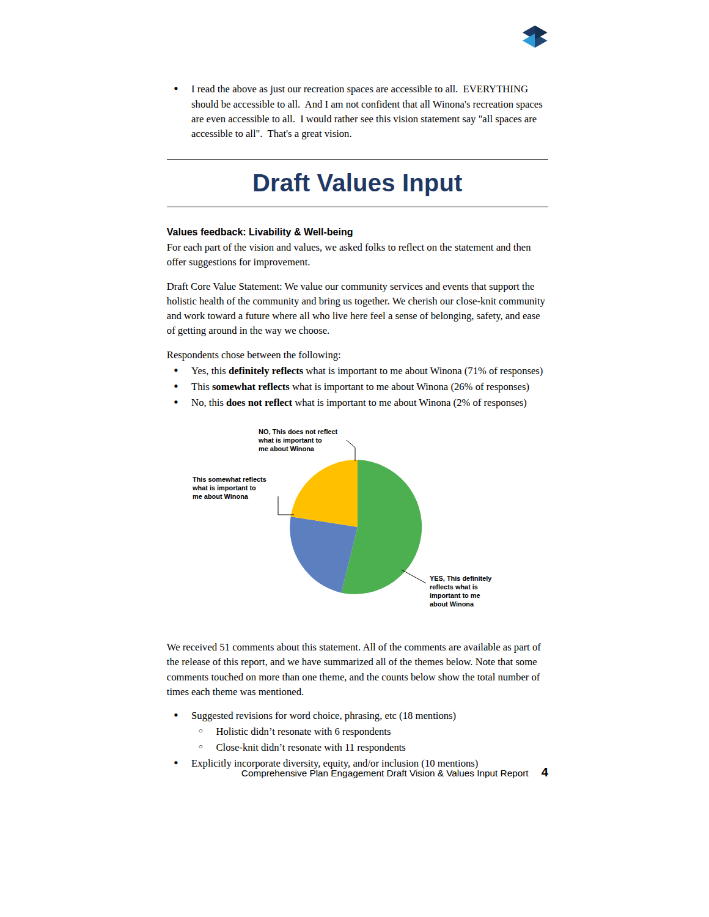I read the above as just our recreation spaces are accessible to all. EVERYTHING should be accessible to all. And I am not confident that all Winona's recreation spaces are even accessible to all. I would rather see this vision statement say "all spaces are accessible to all". That's a great vision.
Draft Values Input
Values feedback: Livability & Well-being
For each part of the vision and values, we asked folks to reflect on the statement and then offer suggestions for improvement.
Draft Core Value Statement: We value our community services and events that support the holistic health of the community and bring us together. We cherish our close-knit community and work toward a future where all who live here feel a sense of belonging, safety, and ease of getting around in the way we choose.
Respondents chose between the following:
Yes, this definitely reflects what is important to me about Winona (71% of responses)
This somewhat reflects what is important to me about Winona (26% of responses)
No, this does not reflect what is important to me about Winona (2% of responses)
NO, This does not reflect what is important to me about Winona This somewhat reflects what is important to me about Winona YES, This definitely reflects what is important to me about Winona
We received 51 comments about this statement. All of the comments are available as part of the release of this report, and we have summarized all of the themes below. Note that some comments touched on more than one theme, and the counts below show the total number of times each theme was mentioned.
Suggested revisions for word choice, phrasing, etc (18 mentions)
Holistic didn’t resonate with 6 respondents
Close-knit didn’t resonate with 11 respondents
Explicitly incorporate diversity, equity, and/or inclusion (10 mentions)
Comprehensive Plan Engagement Draft Vision & Values Input Report 4